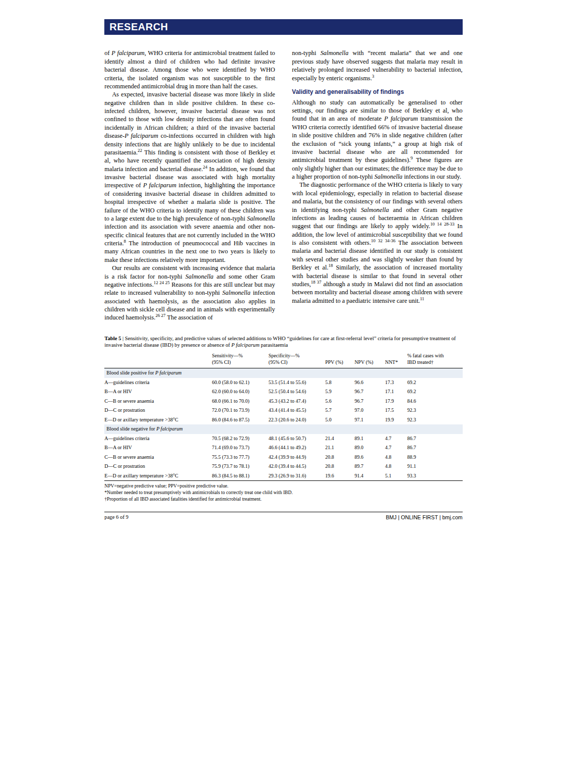RESEARCH
of P falciparum, WHO criteria for antimicrobial treatment failed to identify almost a third of children who had definite invasive bacterial disease. Among those who were identified by WHO criteria, the isolated organism was not susceptible to the first recommended antimicrobial drug in more than half the cases.
As expected, invasive bacterial disease was more likely in slide negative children than in slide positive children. In these co-infected children, however, invasive bacterial disease was not confined to those with low density infections that are often found incidentally in African children; a third of the invasive bacterial disease-P falciparum co-infections occurred in children with high density infections that are highly unlikely to be due to incidental parasitaemia.22 This finding is consistent with those of Berkley et al, who have recently quantified the association of high density malaria infection and bacterial disease.24 In addition, we found that invasive bacterial disease was associated with high mortality irrespective of P falciparum infection, highlighting the importance of considering invasive bacterial disease in children admitted to hospital irrespective of whether a malaria slide is positive. The failure of the WHO criteria to identify many of these children was to a large extent due to the high prevalence of non-typhi Salmonella infection and its association with severe anaemia and other non-specific clinical features that are not currently included in the WHO criteria.8 The introduction of pneumococcal and Hib vaccines in many African countries in the next one to two years is likely to make these infections relatively more important.
Our results are consistent with increasing evidence that malaria is a risk factor for non-typhi Salmonella and some other Gram negative infections.12 24 25 Reasons for this are still unclear but may relate to increased vulnerability to non-typhi Salmonella infection associated with haemolysis, as the association also applies in children with sickle cell disease and in animals with experimentally induced haemolysis.26 27 The association of
non-typhi Salmonella with “recent malaria” that we and one previous study have observed suggests that malaria may result in relatively prolonged increased vulnerability to bacterial infection, especially by enteric organisms.3
Validity and generalisability of findings
Although no study can automatically be generalised to other settings, our findings are similar to those of Berkley et al, who found that in an area of moderate P falciparum transmission the WHO criteria correctly identified 66% of invasive bacterial disease in slide positive children and 76% in slide negative children (after the exclusion of “sick young infants,” a group at high risk of invasive bacterial disease who are all recommended for antimicrobial treatment by these guidelines).9 These figures are only slightly higher than our estimates; the difference may be due to a higher proportion of non-typhi Salmonella infections in our study.
The diagnostic performance of the WHO criteria is likely to vary with local epidemiology, especially in relation to bacterial disease and malaria, but the consistency of our findings with several others in identifying non-typhi Salmonella and other Gram negative infections as leading causes of bacteraemia in African children suggest that our findings are likely to apply widely.10 14 28-33 In addition, the low level of antimicrobial susceptibility that we found is also consistent with others.10 32 34-36 The association between malaria and bacterial disease identified in our study is consistent with several other studies and was slightly weaker than found by Berkley et al.18 Similarly, the association of increased mortality with bacterial disease is similar to that found in several other studies,18 37 although a study in Malawi did not find an association between mortality and bacterial disease among children with severe malaria admitted to a paediatric intensive care unit.11
Table 5 | Sensitivity, specificity, and predictive values of selected additions to WHO “guidelines for care at first-referral level” criteria for presumptive treatment of invasive bacterial disease (IBD) by presence or absence of P falciparum parasitaemia
| | Sensitivity—% (95% CI) | Specificity—% (95% CI) | PPV (%) | NPV (%) | NNT* | % fatal cases with IBD treated† |
| --- | --- | --- | --- | --- | --- | --- |
| Blood slide positive for P falciparum |
| A—guidelines criteria | 60.0 (58.0 to 62.1) | 53.5 (51.4 to 55.6) | 5.8 | 96.6 | 17.3 | 69.2 |
| B—A or HIV | 62.0 (60.0 to 64.0) | 52.5 (50.4 to 54.6) | 5.9 | 96.7 | 17.1 | 69.2 |
| C—B or severe anaemia | 68.0 (66.1 to 70.0) | 45.3 (43.2 to 47.4) | 5.6 | 96.7 | 17.9 | 84.6 |
| D—C or prostration | 72.0 (70.1 to 73.9) | 43.4 (41.4 to 45.5) | 5.7 | 97.0 | 17.5 | 92.3 |
| E—D or axillary temperature >38°C | 86.0 (84.6 to 87.5) | 22.3 (20.6 to 24.0) | 5.0 | 97.1 | 19.9 | 92.3 |
| Blood slide negative for P falciparum |
| A—guidelines criteria | 70.5 (68.2 to 72.9) | 48.1 (45.6 to 50.7) | 21.4 | 89.1 | 4.7 | 86.7 |
| B—A or HIV | 71.4 (69.0 to 73.7) | 46.6 (44.1 to 49.2) | 21.1 | 89.0 | 4.7 | 86.7 |
| C—B or severe anaemia | 75.5 (73.3 to 77.7) | 42.4 (39.9 to 44.9) | 20.8 | 89.6 | 4.8 | 88.9 |
| D—C or prostration | 75.9 (73.7 to 78.1) | 42.0 (39.4 to 44.5) | 20.8 | 89.7 | 4.8 | 91.1 |
| E—D or axillary temperature >38°C | 86.3 (84.5 to 88.1) | 29.3 (26.9 to 31.6) | 19.6 | 91.4 | 5.1 | 93.3 |
NPV=negative predictive value; PPV=positive predictive value.
*Number needed to treat presumptively with antimicrobials to correctly treat one child with IBD.
†Proportion of all IBD associated fatalities identified for antimicrobial treatment.
page 6 of 9
BMJ | ONLINE FIRST | bmj.com